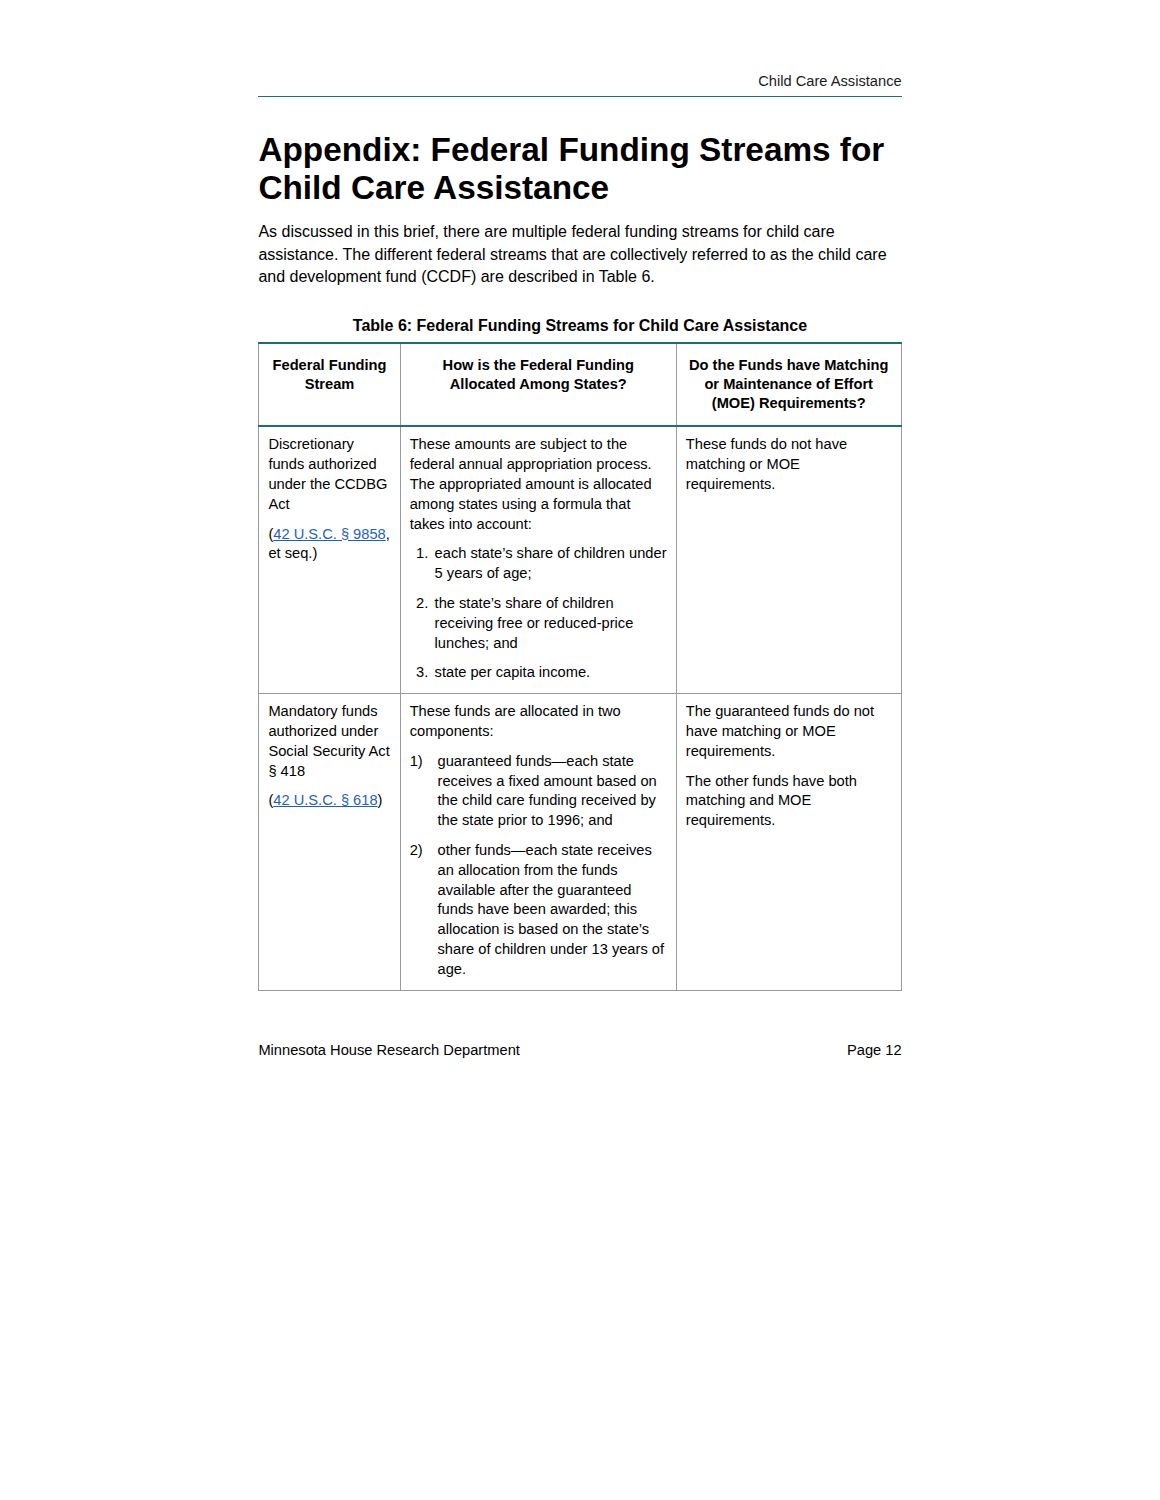Child Care Assistance
Appendix: Federal Funding Streams for Child Care Assistance
As discussed in this brief, there are multiple federal funding streams for child care assistance. The different federal streams that are collectively referred to as the child care and development fund (CCDF) are described in Table 6.
Table 6: Federal Funding Streams for Child Care Assistance
| Federal Funding Stream | How is the Federal Funding Allocated Among States? | Do the Funds have Matching or Maintenance of Effort (MOE) Requirements? |
| --- | --- | --- |
| Discretionary funds authorized under the CCDBG Act ( 42 U.S.C. § 9858 , et seq.) | These amounts are subject to the federal annual appropriation process. The appropriated amount is allocated among states using a formula that takes into account: each state’s share of children under 5 years of age; the state’s share of children receiving free or reduced-price lunches; and state per capita income. | These funds do not have matching or MOE requirements. |
| Mandatory funds authorized under Social Security Act § 418 ( 42 U.S.C. § 618 ) | These funds are allocated in two components: guaranteed funds—each state receives a fixed amount based on the child care funding received by the state prior to 1996; and other funds—each state receives an allocation from the funds available after the guaranteed funds have been awarded; this allocation is based on the state’s share of children under 13 years of age. | The guaranteed funds do not have matching or MOE requirements. The other funds have both matching and MOE requirements. |
Minnesota House Research Department
Page 12